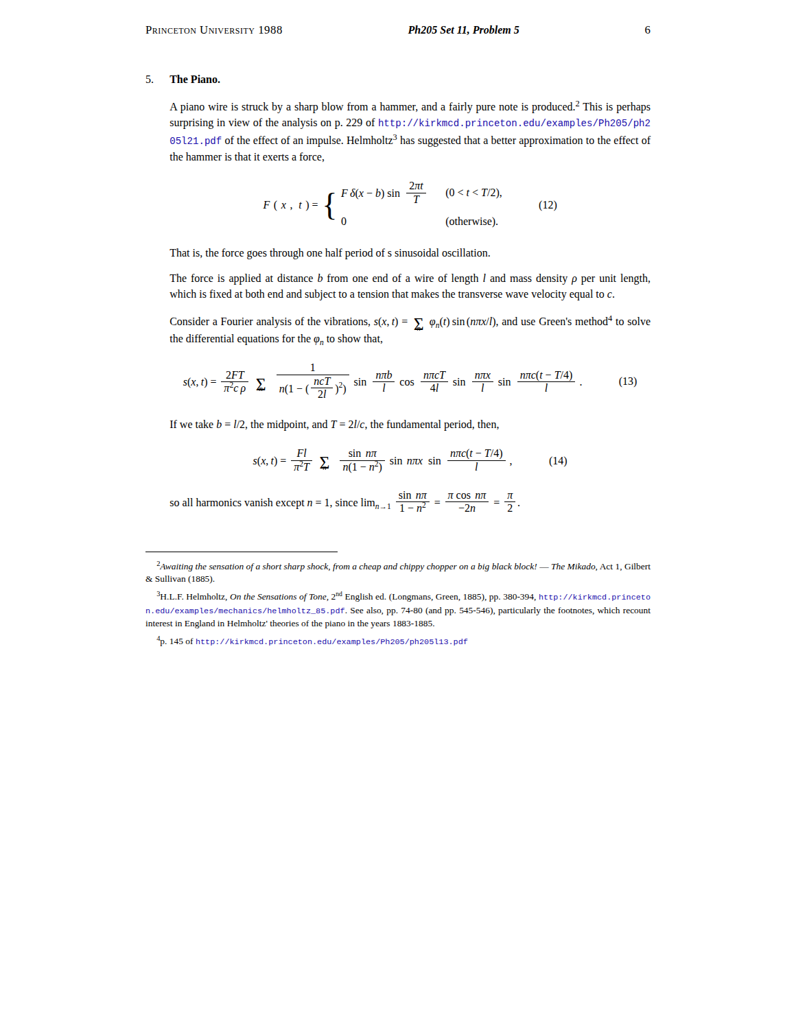Princeton University 1988 Ph205 Set 11, Problem 5 6
5.
The Piano.
A piano wire is struck by a sharp blow from a hammer, and a fairly pure note is produced.2 This is perhaps surprising in view of the analysis on p. 229 of http://kirkmcd.princeton.edu/examples/Ph205/ph205l21.pdf of the effect of an impulse. Helmholtz3 has suggested that a better approximation to the effect of the hammer is that it exerts a force,
F(x, t) = { F δ(x − b) sin 2πt T (0 < t < T/2), 0 (otherwise).
(12)
That is, the force goes through one half period of s sinusoidal oscillation.
The force is applied at distance b from one end of a wire of length l and mass density ρ per unit length, which is fixed at both end and subject to a tension that makes the transverse wave velocity equal to c.
Consider a Fourier analysis of the vibrations, s(x, t) = Σn φn(t) sin(nπx/l), and use Green's method4 to solve the differential equations for the φn to show that,
s(x, t) = 2FT π2c ρ Σn 1 n(1 − (ncT 2l)2) sin nπb l cos nπcT 4l sin nπx l sin nπc(t − T/4) l .
(13)
If we take b = l/2, the midpoint, and T = 2l/c, the fundamental period, then,
s(x, t) = Fl π2T Σn sin nπ n(1 − n2) sin nπx sin nπc(t − T/4) l ,
(14)
so all harmonics vanish except n = 1, since limn→1 sin nπ 1 − n2 = π cos nπ−2n = π 2.
2 Awaiting the sensation of a short sharp shock, from a cheap and chippy chopper on a big black block! — The Mikado, Act 1, Gilbert & Sullivan (1885).
3 H.L.F. Helmholtz, On the Sensations of Tone, 2nd English ed. (Longmans, Green, 1885), pp. 380-394, http://kirkmcd.princeton.edu/examples/mechanics/helmholtz_85.pdf. See also, pp. 74-80 (and pp. 545-546), particularly the footnotes, which recount interest in England in Helmholtz' theories of the piano in the years 1883-1885.
4p. 145 of http://kirkmcd.princeton.edu/examples/Ph205/ph205l13.pdf